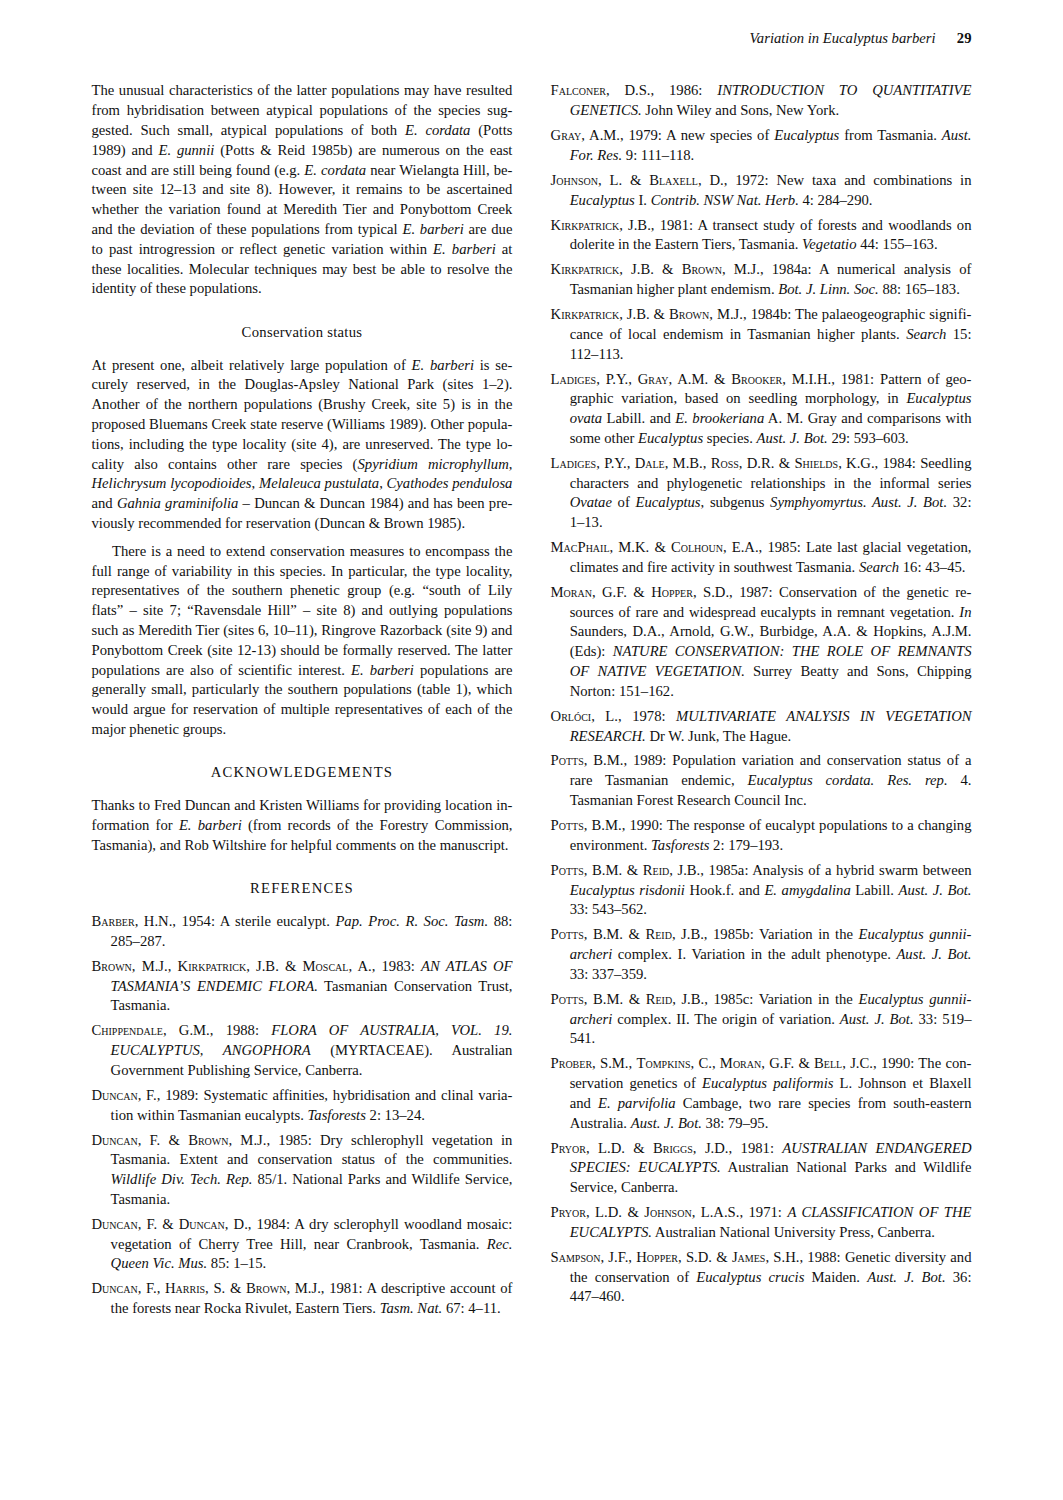Variation in Eucalyptus barberi 29
The unusual characteristics of the latter populations may have resulted from hybridisation between atypical populations of the species suggested. Such small, atypical populations of both E. cordata (Potts 1989) and E. gunnii (Potts & Reid 1985b) are numerous on the east coast and are still being found (e.g. E. cordata near Wielangta Hill, between site 12–13 and site 8). However, it remains to be ascertained whether the variation found at Meredith Tier and Ponybottom Creek and the deviation of these populations from typical E. barberi are due to past introgression or reflect genetic variation within E. barberi at these localities. Molecular techniques may best be able to resolve the identity of these populations.
Conservation status
At present one, albeit relatively large population of E. barberi is securely reserved, in the Douglas-Apsley National Park (sites 1–2). Another of the northern populations (Brushy Creek, site 5) is in the proposed Bluemans Creek state reserve (Williams 1989). Other populations, including the type locality (site 4), are unreserved. The type locality also contains other rare species (Spyridium microphyllum, Helichrysum lycopodioides, Melaleuca pustulata, Cyathodes pendulosa and Gahnia graminifolia – Duncan & Duncan 1984) and has been previously recommended for reservation (Duncan & Brown 1985).
There is a need to extend conservation measures to encompass the full range of variability in this species. In particular, the type locality, representatives of the southern phenetic group (e.g. “south of Lily flats” – site 7; “Ravensdale Hill” – site 8) and outlying populations such as Meredith Tier (sites 6, 10–11), Ringrove Razorback (site 9) and Ponybottom Creek (site 12-13) should be formally reserved. The latter populations are also of scientific interest. E. barberi populations are generally small, particularly the southern populations (table 1), which would argue for reservation of multiple representatives of each of the major phenetic groups.
ACKNOWLEDGEMENTS
Thanks to Fred Duncan and Kristen Williams for providing location information for E. barberi (from records of the Forestry Commission, Tasmania), and Rob Wiltshire for helpful comments on the manuscript.
REFERENCES
Barber, H.N., 1954: A sterile eucalypt. Pap. Proc. R. Soc. Tasm. 88: 285–287.
Brown, M.J., Kirkpatrick, J.B. & Moscal, A., 1983: AN ATLAS OF TASMANIA’S ENDEMIC FLORA. Tasmanian Conservation Trust, Tasmania.
Chippendale, G.M., 1988: FLORA OF AUSTRALIA, VOL. 19. EUCALYPTUS, ANGOPHORA (MYRTACEAE). Australian Government Publishing Service, Canberra.
Duncan, F., 1989: Systematic affinities, hybridisation and clinal variation within Tasmanian eucalypts. Tasforests 2: 13–24.
Duncan, F. & Brown, M.J., 1985: Dry schlerophyll vegetation in Tasmania. Extent and conservation status of the communities. Wildlife Div. Tech. Rep. 85/1. National Parks and Wildlife Service, Tasmania.
Duncan, F. & Duncan, D., 1984: A dry sclerophyll woodland mosaic: vegetation of Cherry Tree Hill, near Cranbrook, Tasmania. Rec. Queen Vic. Mus. 85: 1–15.
Duncan, F., Harris, S. & Brown, M.J., 1981: A descriptive account of the forests near Rocka Rivulet, Eastern Tiers. Tasm. Nat. 67: 4–11.
Falconer, D.S., 1986: INTRODUCTION TO QUANTITATIVE GENETICS. John Wiley and Sons, New York.
Gray, A.M., 1979: A new species of Eucalyptus from Tasmania. Aust. For. Res. 9: 111–118.
Johnson, L. & Blaxell, D., 1972: New taxa and combinations in Eucalyptus I. Contrib. NSW Nat. Herb. 4: 284–290.
Kirkpatrick, J.B., 1981: A transect study of forests and woodlands on dolerite in the Eastern Tiers, Tasmania. Vegetatio 44: 155–163.
Kirkpatrick, J.B. & Brown, M.J., 1984a: A numerical analysis of Tasmanian higher plant endemism. Bot. J. Linn. Soc. 88: 165–183.
Kirkpatrick, J.B. & Brown, M.J., 1984b: The palaeogeographic significance of local endemism in Tasmanian higher plants. Search 15: 112–113.
Ladiges, P.Y., Gray, A.M. & Brooker, M.I.H., 1981: Pattern of geographic variation, based on seedling morphology, in Eucalyptus ovata Labill. and E. brookeriana A. M. Gray and comparisons with some other Eucalyptus species. Aust. J. Bot. 29: 593–603.
Ladiges, P.Y., Dale, M.B., Ross, D.R. & Shields, K.G., 1984: Seedling characters and phylogenetic relationships in the informal series Ovatae of Eucalyptus, subgenus Symphyomyrtus. Aust. J. Bot. 32: 1–13.
MacPhail, M.K. & Colhoun, E.A., 1985: Late last glacial vegetation, climates and fire activity in southwest Tasmania. Search 16: 43–45.
Moran, G.F. & Hopper, S.D., 1987: Conservation of the genetic resources of rare and widespread eucalypts in remnant vegetation. In Saunders, D.A., Arnold, G.W., Burbidge, A.A. & Hopkins, A.J.M. (Eds): NATURE CONSERVATION: THE ROLE OF REMNANTS OF NATIVE VEGETATION. Surrey Beatty and Sons, Chipping Norton: 151–162.
Orlóci, L., 1978: MULTIVARIATE ANALYSIS IN VEGETATION RESEARCH. Dr W. Junk, The Hague.
Potts, B.M., 1989: Population variation and conservation status of a rare Tasmanian endemic, Eucalyptus cordata. Res. rep. 4. Tasmanian Forest Research Council Inc.
Potts, B.M., 1990: The response of eucalypt populations to a changing environment. Tasforests 2: 179–193.
Potts, B.M. & Reid, J.B., 1985a: Analysis of a hybrid swarm between Eucalyptus risdonii Hook.f. and E. amygdalina Labill. Aust. J. Bot. 33: 543–562.
Potts, B.M. & Reid, J.B., 1985b: Variation in the Eucalyptus gunnii-archeri complex. I. Variation in the adult phenotype. Aust. J. Bot. 33: 337–359.
Potts, B.M. & Reid, J.B., 1985c: Variation in the Eucalyptus gunnii-archeri complex. II. The origin of variation. Aust. J. Bot. 33: 519–541.
Prober, S.M., Tompkins, C., Moran, G.F. & Bell, J.C., 1990: The conservation genetics of Eucalyptus paliformis L. Johnson et Blaxell and E. parvifolia Cambage, two rare species from south-eastern Australia. Aust. J. Bot. 38: 79–95.
Pryor, L.D. & Briggs, J.D., 1981: AUSTRALIAN ENDANGERED SPECIES: EUCALYPTS. Australian National Parks and Wildlife Service, Canberra.
Pryor, L.D. & Johnson, L.A.S., 1971: A CLASSIFICATION OF THE EUCALYPTS. Australian National University Press, Canberra.
Sampson, J.F., Hopper, S.D. & James, S.H., 1988: Genetic diversity and the conservation of Eucalyptus crucis Maiden. Aust. J. Bot. 36: 447–460.